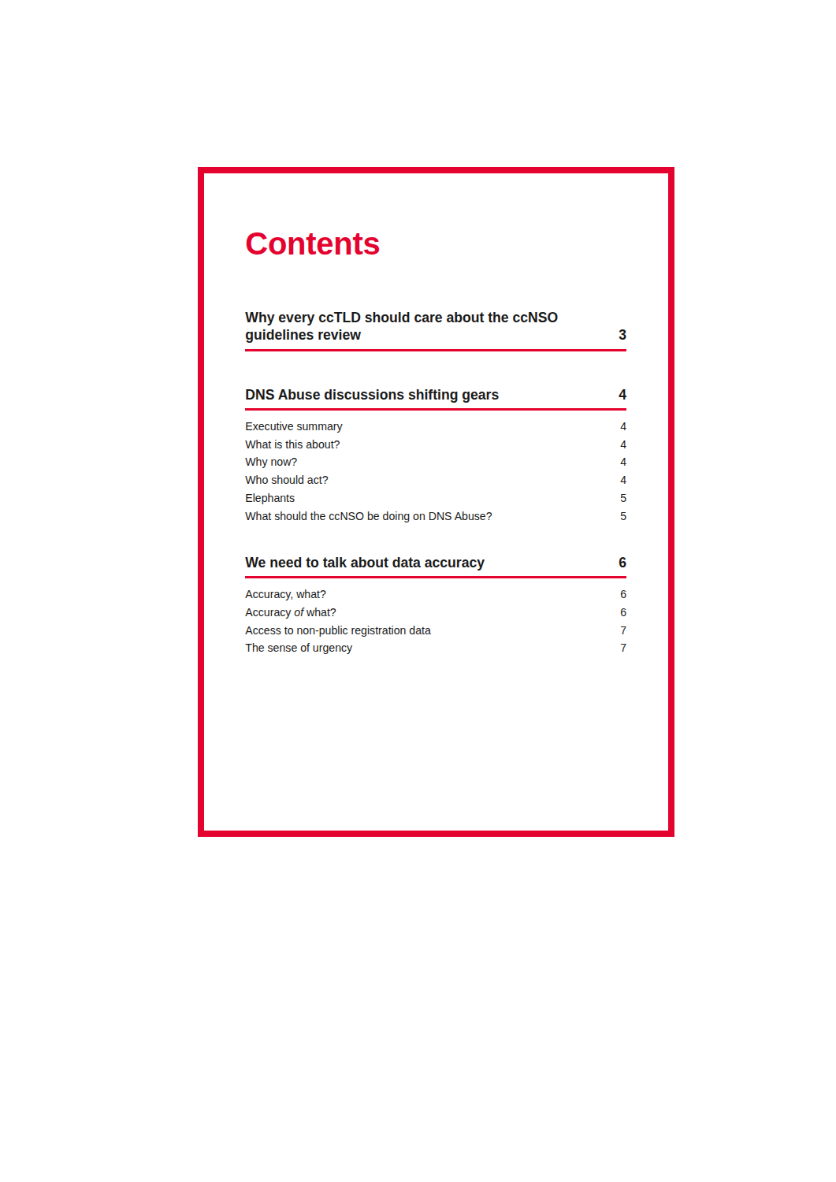Contents
| Why every ccTLD should care about the ccNSO guidelines review | 3 |
| DNS Abuse discussions shifting gears | 4 |
| Executive summary | 4 |
| What is this about? | 4 |
| Why now? | 4 |
| Who should act? | 4 |
| Elephants | 5 |
| What should the ccNSO be doing on DNS Abuse? | 5 |
| We need to talk about data accuracy | 6 |
| Accuracy, what? | 6 |
| Accuracy of what? | 6 |
| Access to non-public registration data | 7 |
| The sense of urgency | 7 |